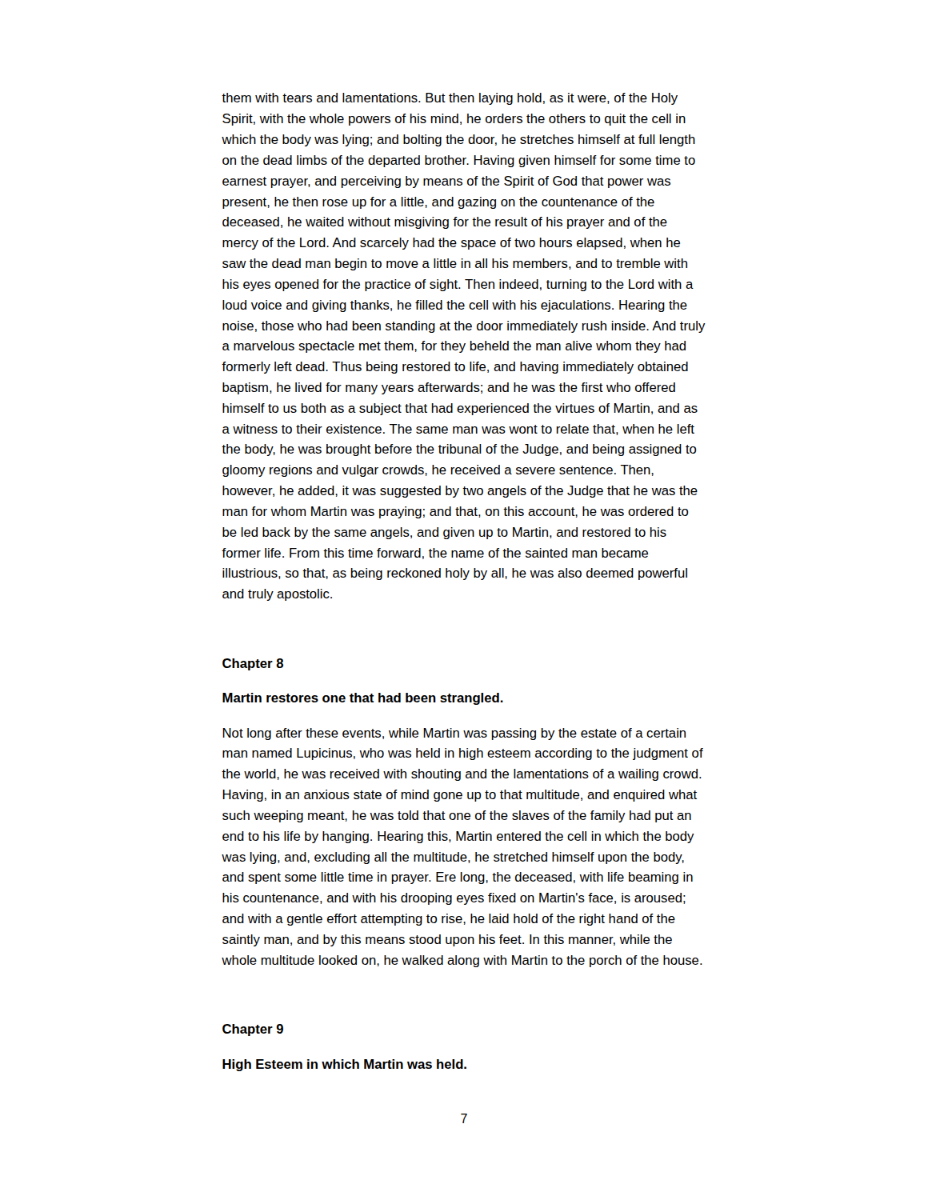them with tears and lamentations. But then laying hold, as it were, of the Holy Spirit, with the whole powers of his mind, he orders the others to quit the cell in which the body was lying; and bolting the door, he stretches himself at full length on the dead limbs of the departed brother. Having given himself for some time to earnest prayer, and perceiving by means of the Spirit of God that power was present, he then rose up for a little, and gazing on the countenance of the deceased, he waited without misgiving for the result of his prayer and of the mercy of the Lord. And scarcely had the space of two hours elapsed, when he saw the dead man begin to move a little in all his members, and to tremble with his eyes opened for the practice of sight. Then indeed, turning to the Lord with a loud voice and giving thanks, he filled the cell with his ejaculations. Hearing the noise, those who had been standing at the door immediately rush inside. And truly a marvelous spectacle met them, for they beheld the man alive whom they had formerly left dead. Thus being restored to life, and having immediately obtained baptism, he lived for many years afterwards; and he was the first who offered himself to us both as a subject that had experienced the virtues of Martin, and as a witness to their existence. The same man was wont to relate that, when he left the body, he was brought before the tribunal of the Judge, and being assigned to gloomy regions and vulgar crowds, he received a severe sentence. Then, however, he added, it was suggested by two angels of the Judge that he was the man for whom Martin was praying; and that, on this account, he was ordered to be led back by the same angels, and given up to Martin, and restored to his former life. From this time forward, the name of the sainted man became illustrious, so that, as being reckoned holy by all, he was also deemed powerful and truly apostolic.
Chapter 8
Martin restores one that had been strangled.
Not long after these events, while Martin was passing by the estate of a certain man named Lupicinus, who was held in high esteem according to the judgment of the world, he was received with shouting and the lamentations of a wailing crowd. Having, in an anxious state of mind gone up to that multitude, and enquired what such weeping meant, he was told that one of the slaves of the family had put an end to his life by hanging. Hearing this, Martin entered the cell in which the body was lying, and, excluding all the multitude, he stretched himself upon the body, and spent some little time in prayer. Ere long, the deceased, with life beaming in his countenance, and with his drooping eyes fixed on Martin's face, is aroused; and with a gentle effort attempting to rise, he laid hold of the right hand of the saintly man, and by this means stood upon his feet. In this manner, while the whole multitude looked on, he walked along with Martin to the porch of the house.
Chapter 9
High Esteem in which Martin was held.
7